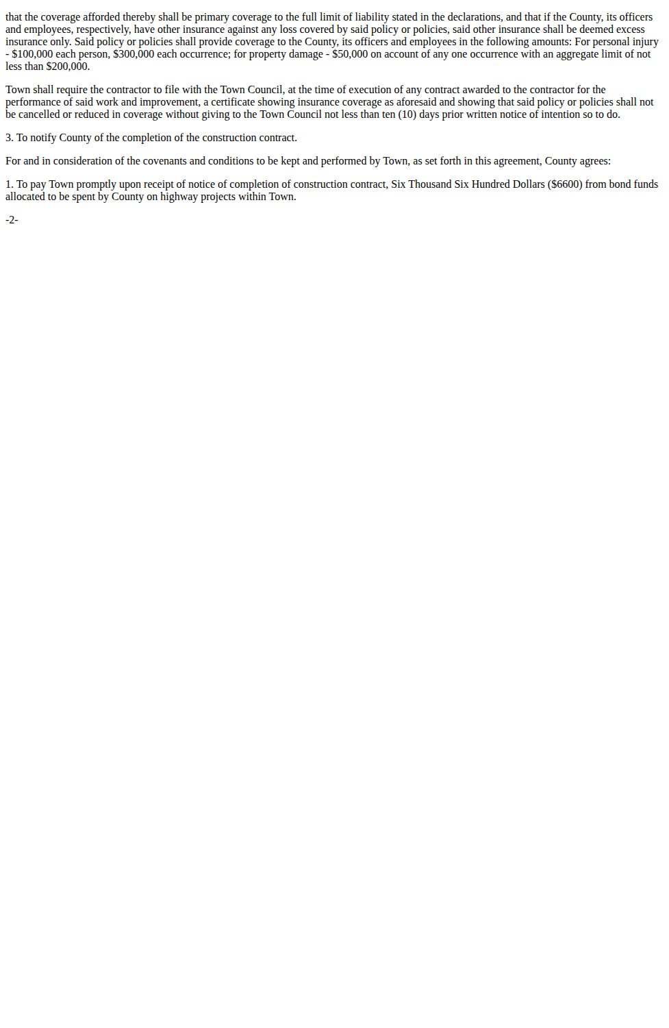that the coverage afforded thereby shall be primary coverage to the full limit of liability stated in the declarations, and that if the County, its officers and employees, respectively, have other insurance against any loss covered by said policy or policies, said other insurance shall be deemed excess insurance only. Said policy or policies shall provide coverage to the County, its officers and employees in the following amounts: For personal injury - $100,000 each person, $300,000 each occurrence; for property damage - $50,000 on account of any one occurrence with an aggregate limit of not less than $200,000.
Town shall require the contractor to file with the Town Council, at the time of execution of any contract awarded to the contractor for the performance of said work and improvement, a certificate showing insurance coverage as aforesaid and showing that said policy or policies shall not be cancelled or reduced in coverage without giving to the Town Council not less than ten (10) days prior written notice of intention so to do.
3. To notify County of the completion of the construction contract.
For and in consideration of the covenants and conditions to be kept and performed by Town, as set forth in this agreement, County agrees:
1. To pay Town promptly upon receipt of notice of completion of construction contract, Six Thousand Six Hundred Dollars ($6600) from bond funds allocated to be spent by County on highway projects within Town.
-2-